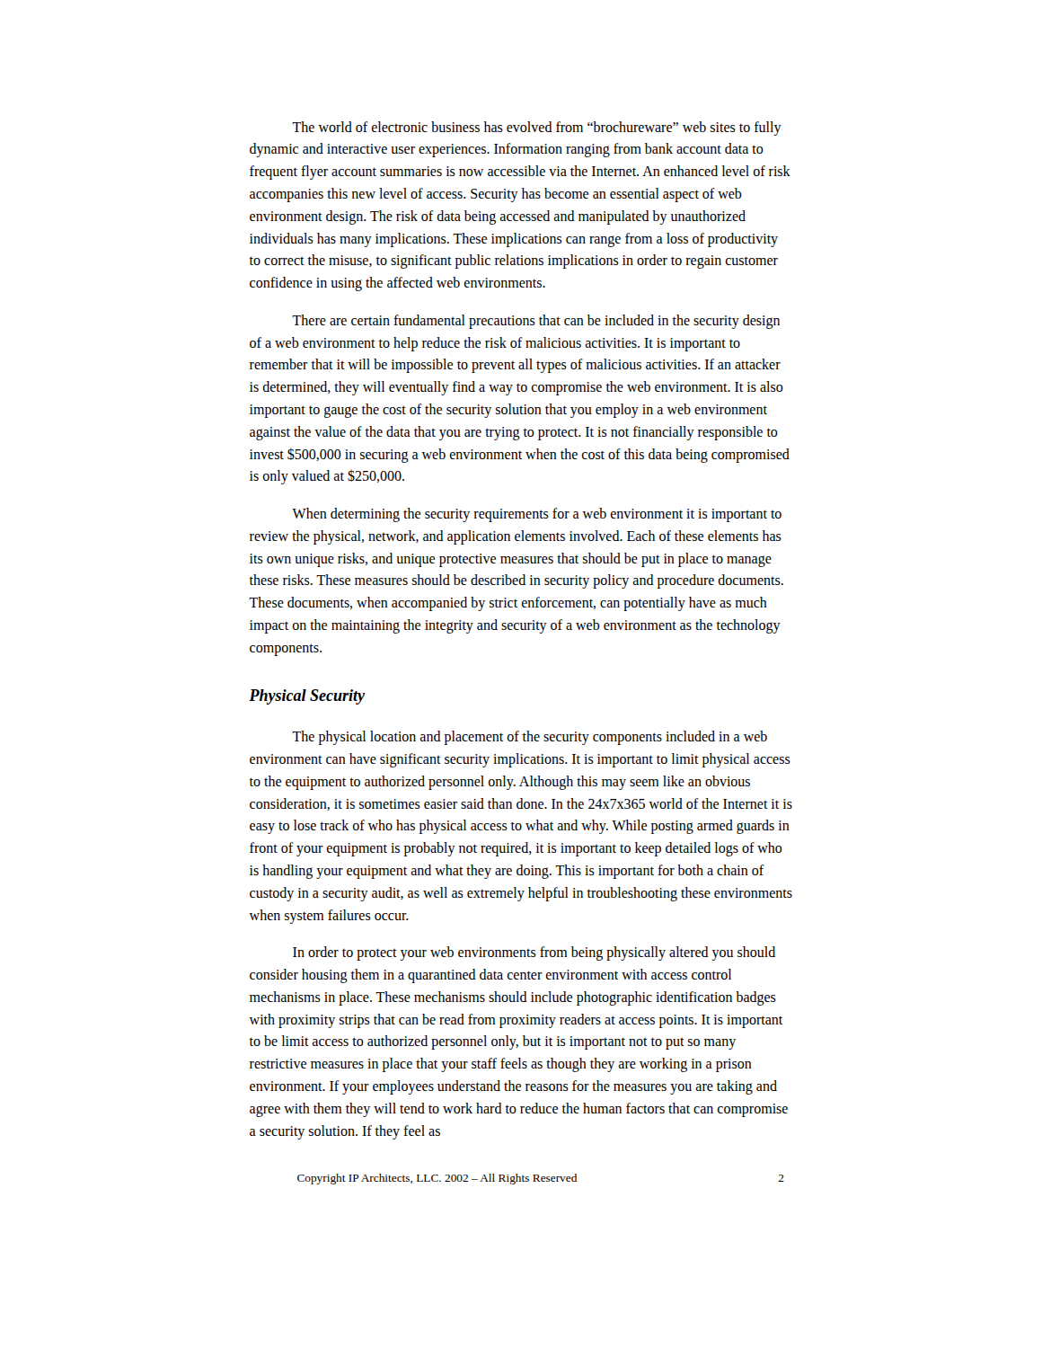The world of electronic business has evolved from “brochureware” web sites to fully dynamic and interactive user experiences. Information ranging from bank account data to frequent flyer account summaries is now accessible via the Internet. An enhanced level of risk accompanies this new level of access. Security has become an essential aspect of web environment design. The risk of data being accessed and manipulated by unauthorized individuals has many implications. These implications can range from a loss of productivity to correct the misuse, to significant public relations implications in order to regain customer confidence in using the affected web environments.
There are certain fundamental precautions that can be included in the security design of a web environment to help reduce the risk of malicious activities. It is important to remember that it will be impossible to prevent all types of malicious activities. If an attacker is determined, they will eventually find a way to compromise the web environment. It is also important to gauge the cost of the security solution that you employ in a web environment against the value of the data that you are trying to protect. It is not financially responsible to invest $500,000 in securing a web environment when the cost of this data being compromised is only valued at $250,000.
When determining the security requirements for a web environment it is important to review the physical, network, and application elements involved. Each of these elements has its own unique risks, and unique protective measures that should be put in place to manage these risks. These measures should be described in security policy and procedure documents. These documents, when accompanied by strict enforcement, can potentially have as much impact on the maintaining the integrity and security of a web environment as the technology components.
Physical Security
The physical location and placement of the security components included in a web environment can have significant security implications. It is important to limit physical access to the equipment to authorized personnel only. Although this may seem like an obvious consideration, it is sometimes easier said than done. In the 24x7x365 world of the Internet it is easy to lose track of who has physical access to what and why. While posting armed guards in front of your equipment is probably not required, it is important to keep detailed logs of who is handling your equipment and what they are doing. This is important for both a chain of custody in a security audit, as well as extremely helpful in troubleshooting these environments when system failures occur.
In order to protect your web environments from being physically altered you should consider housing them in a quarantined data center environment with access control mechanisms in place. These mechanisms should include photographic identification badges with proximity strips that can be read from proximity readers at access points. It is important to be limit access to authorized personnel only, but it is important not to put so many restrictive measures in place that your staff feels as though they are working in a prison environment. If your employees understand the reasons for the measures you are taking and agree with them they will tend to work hard to reduce the human factors that can compromise a security solution. If they feel as
Copyright IP Architects, LLC. 2002 – All Rights Reserved 2